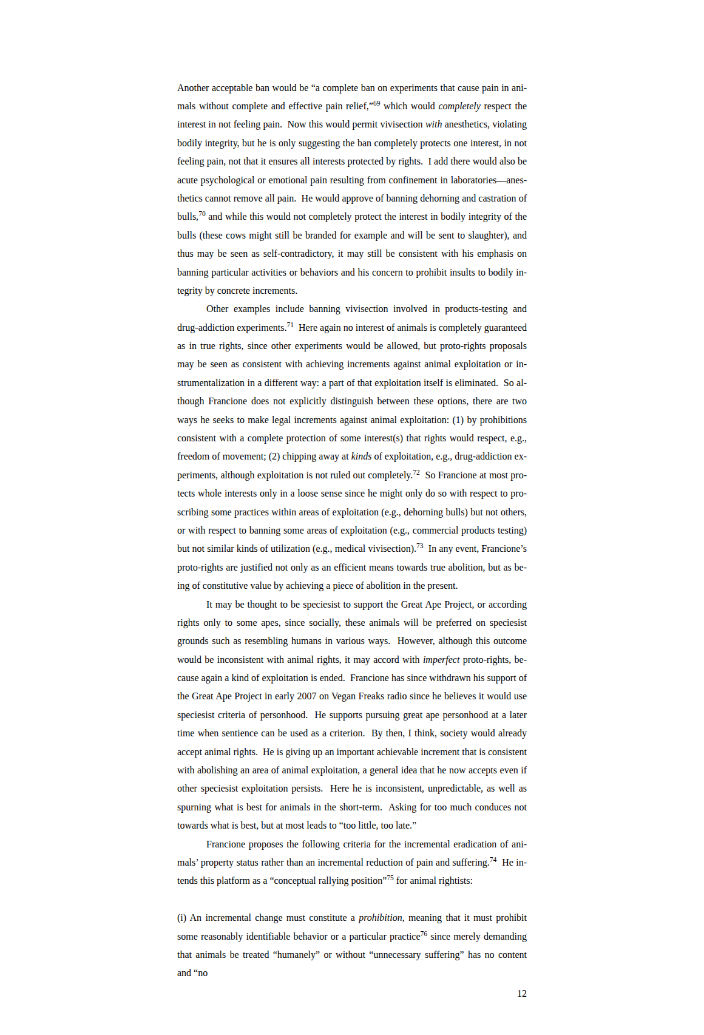Another acceptable ban would be “a complete ban on experiments that cause pain in animals without complete and effective pain relief,”69 which would completely respect the interest in not feeling pain. Now this would permit vivisection with anesthetics, violating bodily integrity, but he is only suggesting the ban completely protects one interest, in not feeling pain, not that it ensures all interests protected by rights. I add there would also be acute psychological or emotional pain resulting from confinement in laboratories—anesthetics cannot remove all pain. He would approve of banning dehorning and castration of bulls,70 and while this would not completely protect the interest in bodily integrity of the bulls (these cows might still be branded for example and will be sent to slaughter), and thus may be seen as self-contradictory, it may still be consistent with his emphasis on banning particular activities or behaviors and his concern to prohibit insults to bodily integrity by concrete increments.
Other examples include banning vivisection involved in products-testing and drug-addiction experiments.71 Here again no interest of animals is completely guaranteed as in true rights, since other experiments would be allowed, but proto-rights proposals may be seen as consistent with achieving increments against animal exploitation or instrumentalization in a different way: a part of that exploitation itself is eliminated. So although Francione does not explicitly distinguish between these options, there are two ways he seeks to make legal increments against animal exploitation: (1) by prohibitions consistent with a complete protection of some interest(s) that rights would respect, e.g., freedom of movement; (2) chipping away at kinds of exploitation, e.g., drug-addiction experiments, although exploitation is not ruled out completely.72 So Francione at most protects whole interests only in a loose sense since he might only do so with respect to proscribing some practices within areas of exploitation (e.g., dehorning bulls) but not others, or with respect to banning some areas of exploitation (e.g., commercial products testing) but not similar kinds of utilization (e.g., medical vivisection).73 In any event, Francione’s proto-rights are justified not only as an efficient means towards true abolition, but as being of constitutive value by achieving a piece of abolition in the present.
It may be thought to be speciesist to support the Great Ape Project, or according rights only to some apes, since socially, these animals will be preferred on speciesist grounds such as resembling humans in various ways. However, although this outcome would be inconsistent with animal rights, it may accord with imperfect proto-rights, because again a kind of exploitation is ended. Francione has since withdrawn his support of the Great Ape Project in early 2007 on Vegan Freaks radio since he believes it would use speciesist criteria of personhood. He supports pursuing great ape personhood at a later time when sentience can be used as a criterion. By then, I think, society would already accept animal rights. He is giving up an important achievable increment that is consistent with abolishing an area of animal exploitation, a general idea that he now accepts even if other speciesist exploitation persists. Here he is inconsistent, unpredictable, as well as spurning what is best for animals in the short-term. Asking for too much conduces not towards what is best, but at most leads to “too little, too late.”
Francione proposes the following criteria for the incremental eradication of animals’ property status rather than an incremental reduction of pain and suffering.74 He intends this platform as a “conceptual rallying position”75 for animal rightists:
(i) An incremental change must constitute a prohibition, meaning that it must prohibit some reasonably identifiable behavior or a particular practice76 since merely demanding that animals be treated “humanely” or without “unnecessary suffering” has no content and “no
12